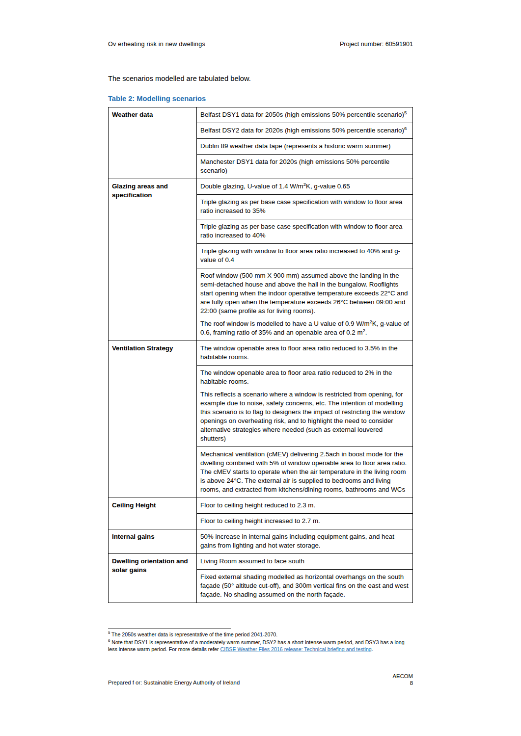Ov erheating risk in new dwellings
Project number: 60591901
The scenarios modelled are tabulated below.
Table 2: Modelling scenarios
| Weather data | Belfast DSY1 data for 2050s (high emissions 50% percentile scenario) 5 |
| Belfast DSY2 data for 2020s (high emissions 50% percentile scenario) 6 |
| Dublin 89 weather data tape (represents a historic warm summer) |
| Manchester DSY1 data for 2020s (high emissions 50% percentile scenario) |
| Glazing areas and specification | Double glazing, U-value of 1.4 W/m 2 K, g-value 0.65 |
| Triple glazing as per base case specification with window to floor area ratio increased to 35% |
| Triple glazing as per base case specification with window to floor area ratio increased to 40% |
| Triple glazing with window to floor area ratio increased to 40% and g-value of 0.4 |
| Roof window (500 mm X 900 mm) assumed above the landing in the semi-detached house and above the hall in the bungalow. Rooflights start opening when the indoor operative temperature exceeds 22°C and are fully open when the temperature exceeds 26°C between 09:00 and 22:00 (same profile as for living rooms). The roof window is modelled to have a U value of 0.9 W/m 2 K, g-value of 0.6, framing ratio of 35% and an openable area of 0.2 m 2 . |
| Ventilation Strategy | The window openable area to floor area ratio reduced to 3.5% in the habitable rooms. |
| The window openable area to floor area ratio reduced to 2% in the habitable rooms. This reflects a scenario where a window is restricted from opening, for example due to noise, safety concerns, etc. The intention of modelling this scenario is to flag to designers the impact of restricting the window openings on overheating risk, and to highlight the need to consider alternative strategies where needed (such as external louvered shutters) |
| Mechanical ventilation (cMEV) delivering 2.5ach in boost mode for the dwelling combined with 5% of window openable area to floor area ratio. The cMEV starts to operate when the air temperature in the living room is above 24°C. The external air is supplied to bedrooms and living rooms, and extracted from kitchens/dining rooms, bathrooms and WCs |
| Ceiling Height | Floor to ceiling height reduced to 2.3 m. |
| Floor to ceiling height increased to 2.7 m. |
| Internal gains | 50% increase in internal gains including equipment gains, and heat gains from lighting and hot water storage. |
| Dwelling orientation and solar gains | Living Room assumed to face south |
| Fixed external shading modelled as horizontal overhangs on the south façade (50° altitude cut-off), and 300m vertical fins on the east and west façade. No shading assumed on the north façade. |
5 The 2050s weather data is representative of the time period 2041-2070.
6 Note that DSY1 is representative of a moderately warm summer, DSY2 has a short intense warm period, and DSY3 has a long less intense warm period. For more details refer CIBSE Weather Files 2016 release: Technical briefing and testing.
Prepared f or: Sustainable Energy Authority of Ireland
AECOM 8